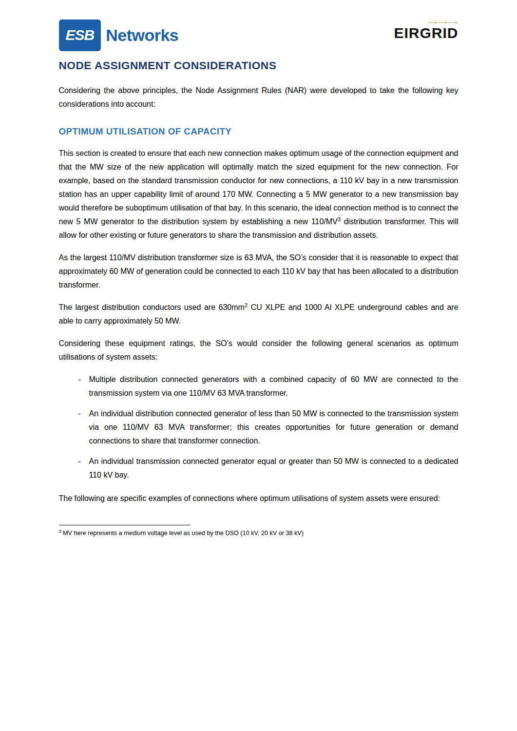ESB Networks
⟶⟶⟶
EIRGRID
NODE ASSIGNMENT CONSIDERATIONS
Considering the above principles, the Node Assignment Rules (NAR) were developed to take the following key considerations into account:
OPTIMUM UTILISATION OF CAPACITY
This section is created to ensure that each new connection makes optimum usage of the connection equipment and that the MW size of the new application will optimally match the sized equipment for the new connection. For example, based on the standard transmission conductor for new connections, a 110 kV bay in a new transmission station has an upper capability limit of around 170 MW. Connecting a 5 MW generator to a new transmission bay would therefore be suboptimum utilisation of that bay. In this scenario, the ideal connection method is to connect the new 5 MW generator to the distribution system by establishing a new 110/MV3 distribution transformer. This will allow for other existing or future generators to share the transmission and distribution assets.
As the largest 110/MV distribution transformer size is 63 MVA, the SO’s consider that it is reasonable to expect that approximately 60 MW of generation could be connected to each 110 kV bay that has been allocated to a distribution transformer.
The largest distribution conductors used are 630mm2 CU XLPE and 1000 Al XLPE underground cables and are able to carry approximately 50 MW.
Considering these equipment ratings, the SO’s would consider the following general scenarios as optimum utilisations of system assets:
Multiple distribution connected generators with a combined capacity of 60 MW are connected to the transmission system via one 110/MV 63 MVA transformer.
An individual distribution connected generator of less than 50 MW is connected to the transmission system via one 110/MV 63 MVA transformer; this creates opportunities for future generation or demand connections to share that transformer connection.
An individual transmission connected generator equal or greater than 50 MW is connected to a dedicated 110 kV bay.
The following are specific examples of connections where optimum utilisations of system assets were ensured:
3 MV here represents a medium voltage level as used by the DSO (10 kV, 20 kV or 38 kV)